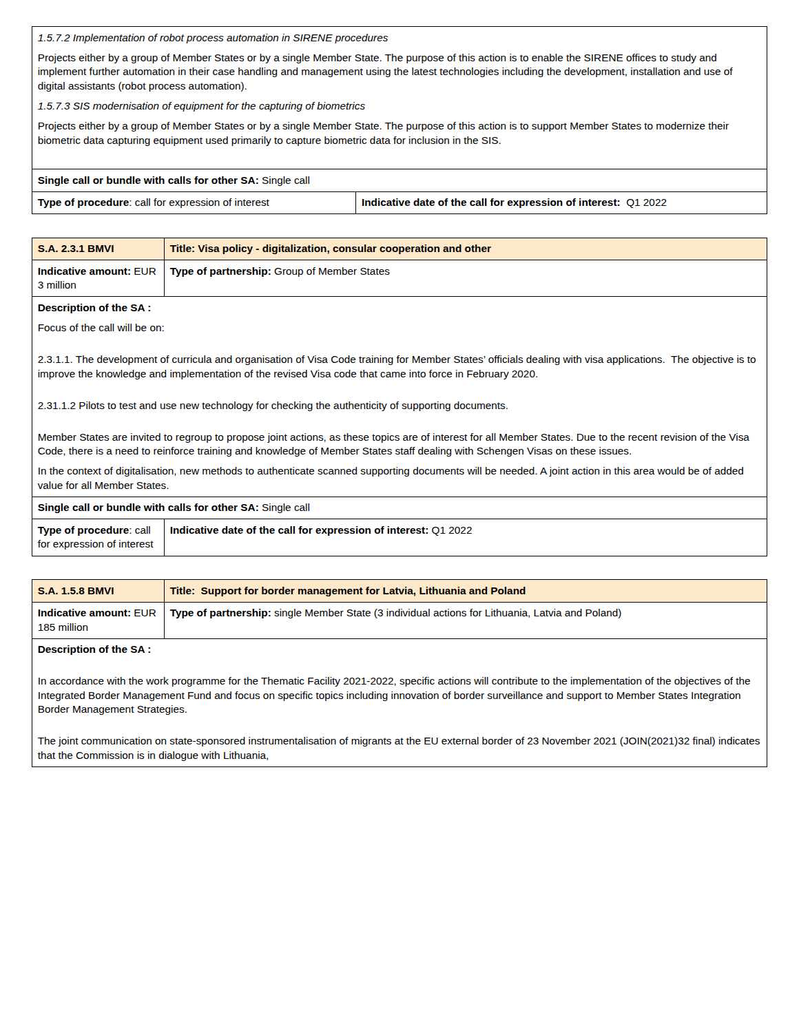| 1.5.7.2 Implementation of robot process automation in SIRENE procedures Projects either by a group of Member States or by a single Member State. The purpose of this action is to enable the SIRENE offices to study and implement further automation in their case handling and management using the latest technologies including the development, installation and use of digital assistants (robot process automation). 1.5.7.3 SIS modernisation of equipment for the capturing of biometrics Projects either by a group of Member States or by a single Member State. The purpose of this action is to support Member States to modernize their biometric data capturing equipment used primarily to capture biometric data for inclusion in the SIS. |
| Single call or bundle with calls for other SA: Single call |
| Type of procedure : call for expression of interest | Indicative date of the call for expression of interest: Q1 2022 |
| S.A. 2.3.1 BMVI | Title: Visa policy - digitalization, consular cooperation and other |
| Indicative amount: EUR 3 million | Type of partnership: Group of Member States |
| Description of the SA : Focus of the call will be on: 2.3.1.1. The development of curricula and organisation of Visa Code training for Member States’ officials dealing with visa applications. The objective is to improve the knowledge and implementation of the revised Visa code that came into force in February 2020. 2.31.1.2 Pilots to test and use new technology for checking the authenticity of supporting documents. Member States are invited to regroup to propose joint actions, as these topics are of interest for all Member States. Due to the recent revision of the Visa Code, there is a need to reinforce training and knowledge of Member States staff dealing with Schengen Visas on these issues. In the context of digitalisation, new methods to authenticate scanned supporting documents will be needed. A joint action in this area would be of added value for all Member States. |
| Single call or bundle with calls for other SA: Single call |
| Type of procedure : call for expression of interest | Indicative date of the call for expression of interest: Q1 2022 |
| S.A. 1.5.8 BMVI | Title: Support for border management for Latvia, Lithuania and Poland |
| Indicative amount: EUR 185 million | Type of partnership: single Member State (3 individual actions for Lithuania, Latvia and Poland) |
| Description of the SA : In accordance with the work programme for the Thematic Facility 2021-2022, specific actions will contribute to the implementation of the objectives of the Integrated Border Management Fund and focus on specific topics including innovation of border surveillance and support to Member States Integration Border Management Strategies. The joint communication on state-sponsored instrumentalisation of migrants at the EU external border of 23 November 2021 (JOIN(2021)32 final) indicates that the Commission is in dialogue with Lithuania, |